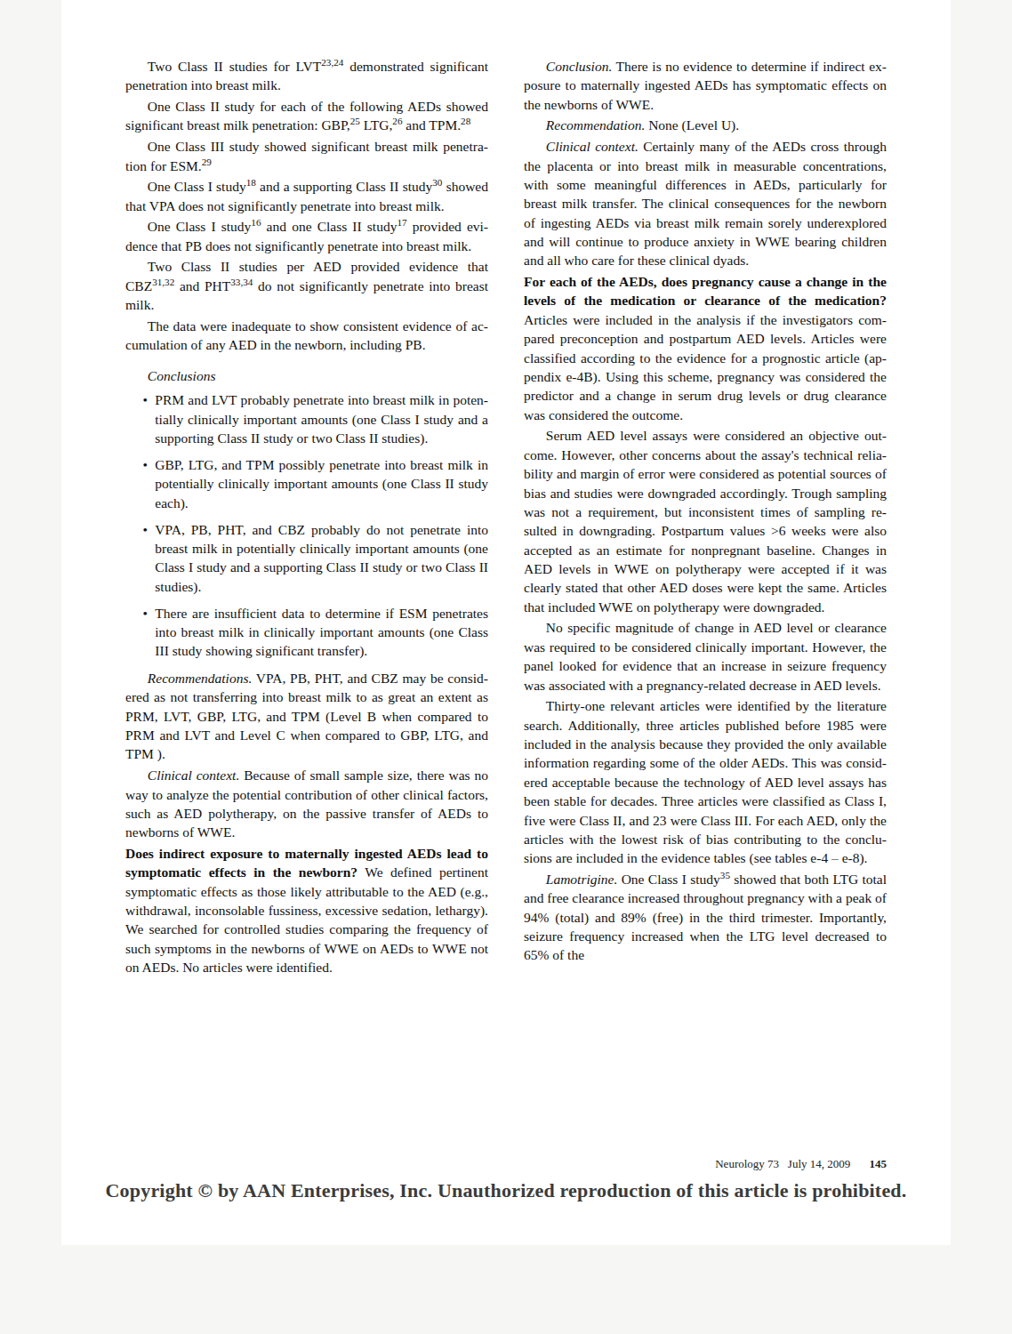Two Class II studies for LVT23,24 demonstrated significant penetration into breast milk.
One Class II study for each of the following AEDs showed significant breast milk penetration: GBP,25 LTG,26 and TPM.28
One Class III study showed significant breast milk penetration for ESM.29
One Class I study18 and a supporting Class II study30 showed that VPA does not significantly penetrate into breast milk.
One Class I study16 and one Class II study17 provided evidence that PB does not significantly penetrate into breast milk.
Two Class II studies per AED provided evidence that CBZ31,32 and PHT33,34 do not significantly penetrate into breast milk.
The data were inadequate to show consistent evidence of accumulation of any AED in the newborn, including PB.
Conclusions
PRM and LVT probably penetrate into breast milk in potentially clinically important amounts (one Class I study and a supporting Class II study or two Class II studies).
GBP, LTG, and TPM possibly penetrate into breast milk in potentially clinically important amounts (one Class II study each).
VPA, PB, PHT, and CBZ probably do not penetrate into breast milk in potentially clinically important amounts (one Class I study and a supporting Class II study or two Class II studies).
There are insufficient data to determine if ESM penetrates into breast milk in clinically important amounts (one Class III study showing significant transfer).
Recommendations. VPA, PB, PHT, and CBZ may be considered as not transferring into breast milk to as great an extent as PRM, LVT, GBP, LTG, and TPM (Level B when compared to PRM and LVT and Level C when compared to GBP, LTG, and TPM ).
Clinical context. Because of small sample size, there was no way to analyze the potential contribution of other clinical factors, such as AED polytherapy, on the passive transfer of AEDs to newborns of WWE.
Does indirect exposure to maternally ingested AEDs lead to symptomatic effects in the newborn? We defined pertinent symptomatic effects as those likely attributable to the AED (e.g., withdrawal, inconsolable fussiness, excessive sedation, lethargy). We searched for controlled studies comparing the frequency of such symptoms in the newborns of WWE on AEDs to WWE not on AEDs. No articles were identified.
Conclusion. There is no evidence to determine if indirect exposure to maternally ingested AEDs has symptomatic effects on the newborns of WWE.
Recommendation. None (Level U).
Clinical context. Certainly many of the AEDs cross through the placenta or into breast milk in measurable concentrations, with some meaningful differences in AEDs, particularly for breast milk transfer. The clinical consequences for the newborn of ingesting AEDs via breast milk remain sorely underexplored and will continue to produce anxiety in WWE bearing children and all who care for these clinical dyads.
For each of the AEDs, does pregnancy cause a change in the levels of the medication or clearance of the medication? Articles were included in the analysis if the investigators compared preconception and postpartum AED levels. Articles were classified according to the evidence for a prognostic article (appendix e-4B). Using this scheme, pregnancy was considered the predictor and a change in serum drug levels or drug clearance was considered the outcome.
Serum AED level assays were considered an objective outcome. However, other concerns about the assay's technical reliability and margin of error were considered as potential sources of bias and studies were downgraded accordingly. Trough sampling was not a requirement, but inconsistent times of sampling resulted in downgrading. Postpartum values >6 weeks were also accepted as an estimate for nonpregnant baseline. Changes in AED levels in WWE on polytherapy were accepted if it was clearly stated that other AED doses were kept the same. Articles that included WWE on polytherapy were downgraded.
No specific magnitude of change in AED level or clearance was required to be considered clinically important. However, the panel looked for evidence that an increase in seizure frequency was associated with a pregnancy-related decrease in AED levels.
Thirty-one relevant articles were identified by the literature search. Additionally, three articles published before 1985 were included in the analysis because they provided the only available information regarding some of the older AEDs. This was considered acceptable because the technology of AED level assays has been stable for decades. Three articles were classified as Class I, five were Class II, and 23 were Class III. For each AED, only the articles with the lowest risk of bias contributing to the conclusions are included in the evidence tables (see tables e-4 – e-8).
Lamotrigine. One Class I study35 showed that both LTG total and free clearance increased throughout pregnancy with a peak of 94% (total) and 89% (free) in the third trimester. Importantly, seizure frequency increased when the LTG level decreased to 65% of the
Neurology 73 July 14, 2009 145
Copyright © by AAN Enterprises, Inc. Unauthorized reproduction of this article is prohibited.